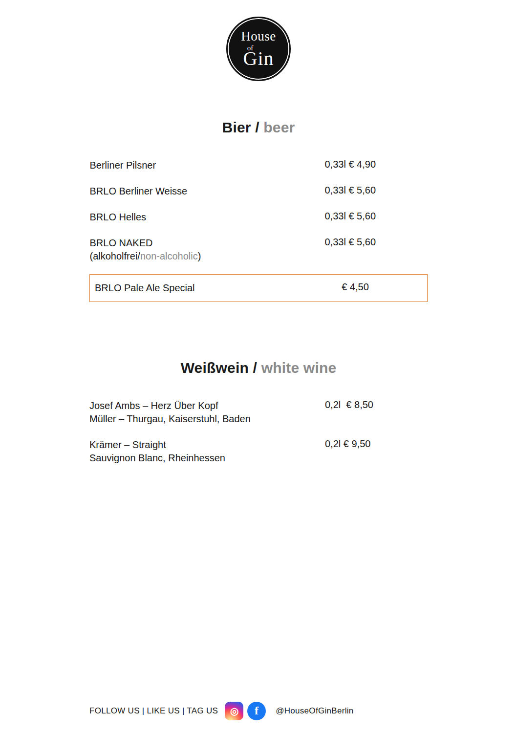House of Gin
Bier / beer
| Berliner Pilsner | 0,33l € 4,90 |
| BRLO Berliner Weisse | 0,33l € 5,60 |
| BRLO Helles | 0,33l € 5,60 |
| BRLO NAKED (alkoholfrei/ non-alcoholic ) | 0,33l € 5,60 |
| BRLO Pale Ale Special | € 4,50 |
Weißwein / white wine
| Josef Ambs – Herz Über Kopf Müller – Thurgau, Kaiserstuhl, Baden | 0,2l € 8,50 |
| Krämer – Straight Sauvignon Blanc, Rheinhessen | 0,2l € 9,50 |
FOLLOW US | LIKE US | TAG US ◎ f @HouseOfGinBerlin